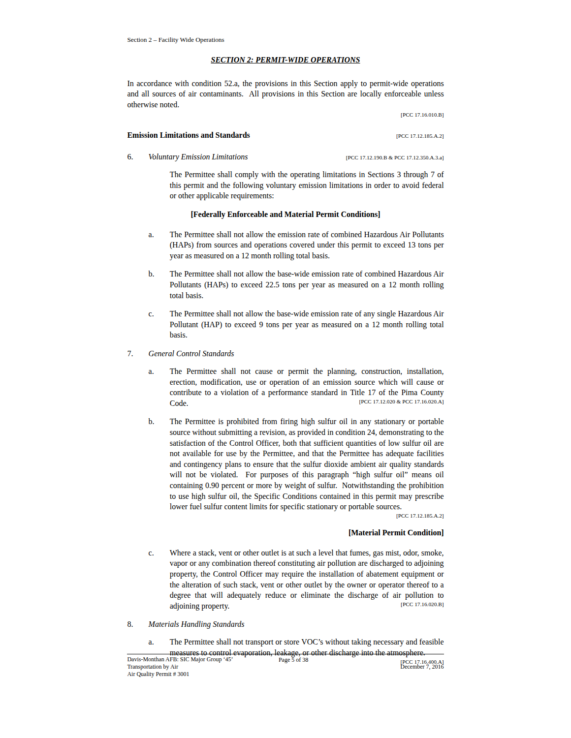Section 2 – Facility Wide Operations
SECTION 2: PERMIT-WIDE OPERATIONS
In accordance with condition 52.a, the provisions in this Section apply to permit-wide operations and all sources of air contaminants. All provisions in this Section are locally enforceable unless otherwise noted.
[PCC 17.16.010.B]
Emission Limitations and Standards
[PCC 17.12.185.A.2]
6.
Voluntary Emission Limitations [PCC 17.12.190.B & PCC 17.12.350.A.3.a]
The Permittee shall comply with the operating limitations in Sections 3 through 7 of this permit and the following voluntary emission limitations in order to avoid federal or other applicable requirements:
[Federally Enforceable and Material Permit Conditions]
a.
The Permittee shall not allow the emission rate of combined Hazardous Air Pollutants (HAPs) from sources and operations covered under this permit to exceed 13 tons per year as measured on a 12 month rolling total basis.
b.
The Permittee shall not allow the base-wide emission rate of combined Hazardous Air Pollutants (HAPs) to exceed 22.5 tons per year as measured on a 12 month rolling total basis.
c.
The Permittee shall not allow the base-wide emission rate of any single Hazardous Air Pollutant (HAP) to exceed 9 tons per year as measured on a 12 month rolling total basis.
7.
General Control Standards
a.
The Permittee shall not cause or permit the planning, construction, installation, erection, modification, use or operation of an emission source which will cause or contribute to a violation of a performance standard in Title 17 of the Pima County Code. [PCC 17.12.020 & PCC 17.16.020.A]
b.
The Permittee is prohibited from firing high sulfur oil in any stationary or portable source without submitting a revision, as provided in condition 24, demonstrating to the satisfaction of the Control Officer, both that sufficient quantities of low sulfur oil are not available for use by the Permittee, and that the Permittee has adequate facilities and contingency plans to ensure that the sulfur dioxide ambient air quality standards will not be violated. For purposes of this paragraph “high sulfur oil” means oil containing 0.90 percent or more by weight of sulfur. Notwithstanding the prohibition to use high sulfur oil, the Specific Conditions contained in this permit may prescribe lower fuel sulfur content limits for specific stationary or portable sources. [PCC 17.12.185.A.2]
[Material Permit Condition]
c.
Where a stack, vent or other outlet is at such a level that fumes, gas mist, odor, smoke, vapor or any combination thereof constituting air pollution are discharged to adjoining property, the Control Officer may require the installation of abatement equipment or the alteration of such stack, vent or other outlet by the owner or operator thereof to a degree that will adequately reduce or eliminate the discharge of air pollution to adjoining property. [PCC 17.16.020.B]
8.
Materials Handling Standards
a.
The Permittee shall not transport or store VOC’s without taking necessary and feasible measures to control evaporation, leakage, or other discharge into the atmosphere. [PCC 17.16.400.A]
| Davis-Monthan AFB: SIC Major Group ‘45’ Transportation by Air Air Quality Permit # 3001 | Page 5 of 38 | December 7, 2016 |